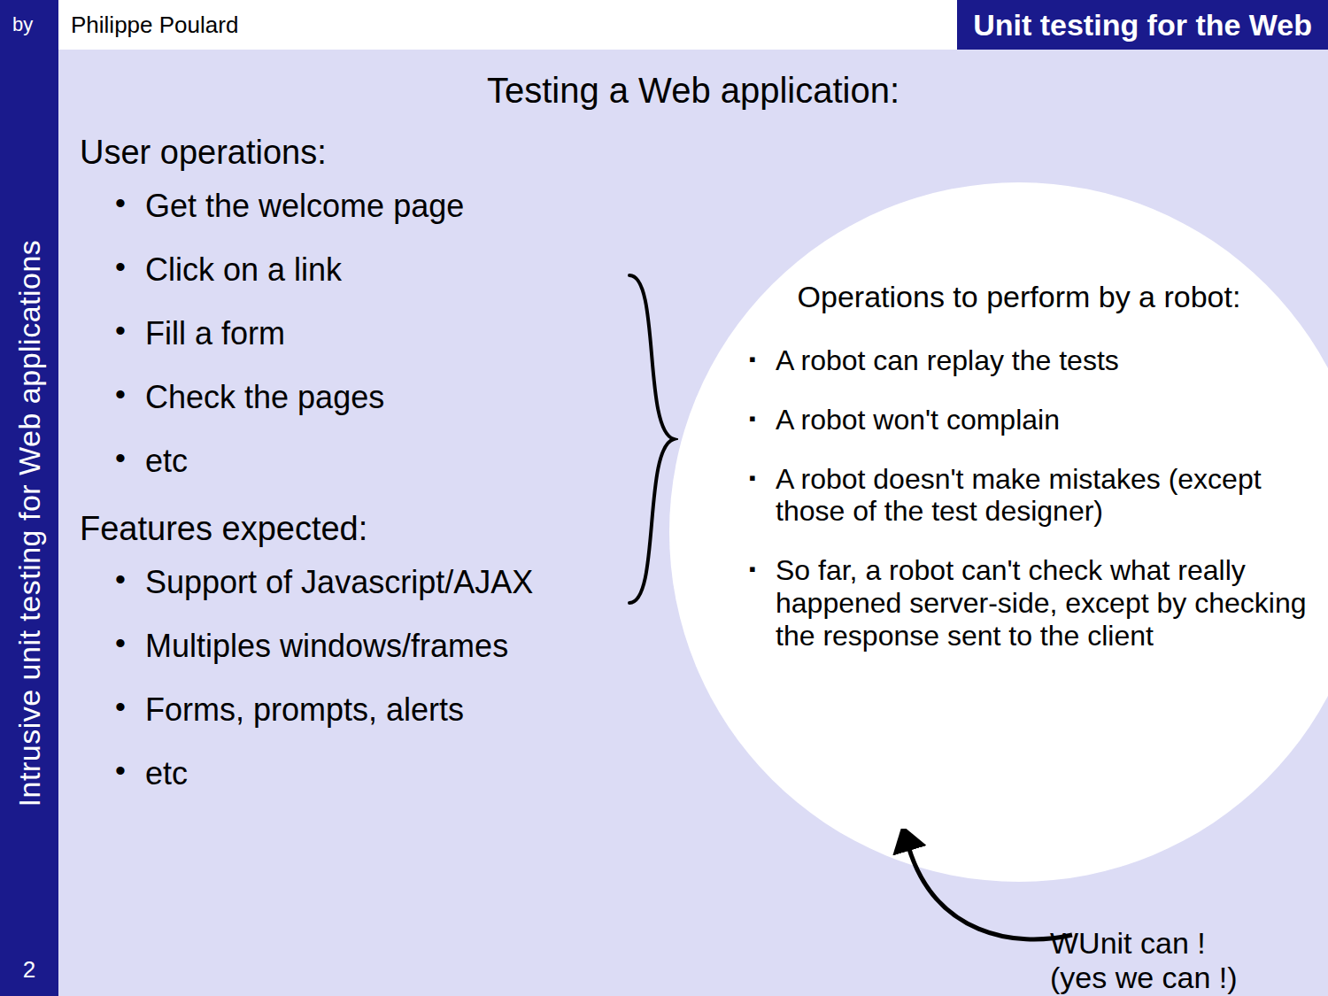by
Philippe Poulard
Unit testing for the Web
Intrusive unit testing for Web applications
2
Testing a Web application:
User operations:
Get the welcome page
Click on a link
Fill a form
Check the pages
etc
Features expected:
Support of Javascript/AJAX
Multiples windows/frames
Forms, prompts, alerts
etc
Operations to perform by a robot:
A robot can replay the tests
A robot won't complain
A robot doesn't make mistakes (except those of the test designer)
So far, a robot can't check what really happened server-side, except by checking the response sent to the client
WUnit can !
(yes we can !)